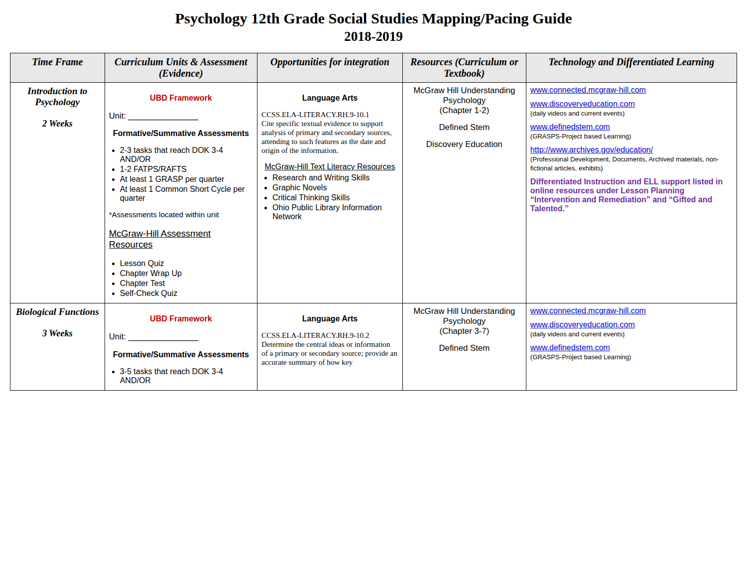Psychology 12th Grade Social Studies Mapping/Pacing Guide
2018-2019
| Time Frame | Curriculum Units & Assessment (Evidence) | Opportunities for integration | Resources (Curriculum or Textbook) | Technology and Differentiated Learning |
| --- | --- | --- | --- | --- |
| Introduction to Psychology 2 Weeks | UBD Framework Unit: _______________ Formative/Summative Assessments 2-3 tasks that reach DOK 3-4 AND/OR 1-2 FATPS/RAFTS At least 1 GRASP per quarter At least 1 Common Short Cycle per quarter *Assessments located within unit McGraw-Hill Assessment Resources Lesson Quiz Chapter Wrap Up Chapter Test Self-Check Quiz | Language Arts CCSS.ELA-LITERACY.RH.9-10.1 Cite specific textual evidence to support analysis of primary and secondary sources, attending to such features as the date and origin of the information. McGraw-Hill Text Literacy Resources Research and Writing Skills Graphic Novels Critical Thinking Skills Ohio Public Library Information Network | McGraw Hill Understanding Psychology (Chapter 1-2) Defined Stem Discovery Education | www.connected.mcgraw-hill.com www.discoveryeducation.com (daily videos and current events) www.definedstem.com (GRASPS-Project based Learning) http://www.archives.gov/education/ (Professional Development, Documents, Archived materials, non-fictional articles, exhibits) Differentiated Instruction and ELL support listed in online resources under Lesson Planning “Intervention and Remediation” and “Gifted and Talented.” |
| Biological Functions 3 Weeks | UBD Framework Unit: _______________ Formative/Summative Assessments 3-5 tasks that reach DOK 3-4 AND/OR | Language Arts CCSS.ELA-LITERACY.RH.9-10.2 Determine the central ideas or information of a primary or secondary source; provide an accurate summary of how key | McGraw Hill Understanding Psychology (Chapter 3-7) Defined Stem | www.connected.mcgraw-hill.com www.discoveryeducation.com (daily videos and current events) www.definedstem.com (GRASPS-Project based Learning) |